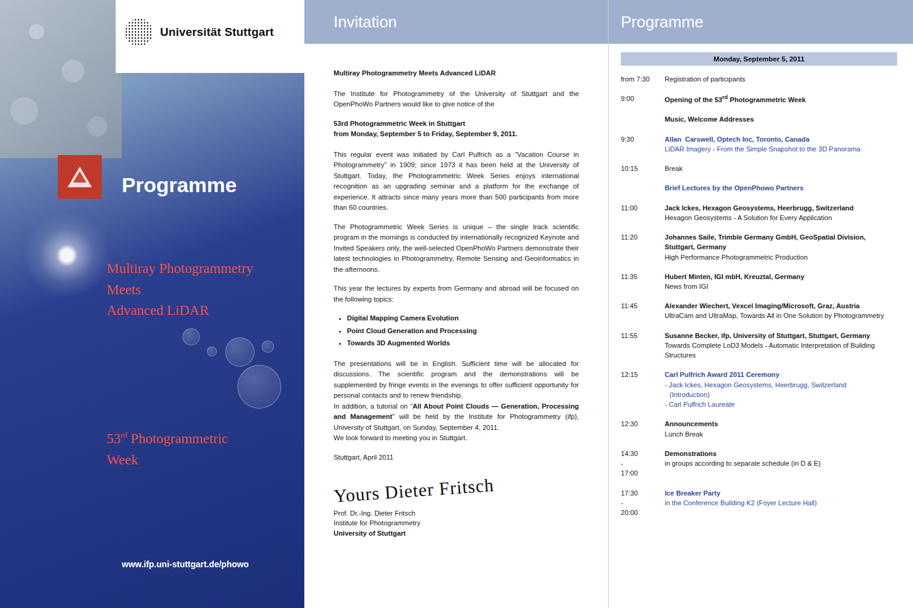Universität Stuttgart
Programme
Multiray Photogrammetry
Meets
Advanced LiDAR
53rd Photogrammetric
Week
www.ifp.uni-stuttgart.de/phowo
Invitation
Multiray Photogrammetry Meets Advanced LiDAR
The Institute for Photogrammetry of the University of Stuttgart and the OpenPhoWo Partners would like to give notice of the
53rd Photogrammetric Week in Stuttgart
from Monday, September 5 to Friday, September 9, 2011.
This regular event was initiated by Carl Pulfrich as a “Vacation Course in Photogrammetry” in 1909; since 1973 it has been held at the University of Stuttgart. Today, the Photogrammetric Week Series enjoys international recognition as an upgrading seminar and a platform for the exchange of experience. It attracts since many years more than 500 participants from more than 60 countries.
The Photogrammetric Week Series is unique – the single track scientific program in the mornings is conducted by internationally recognized Keynote and Invited Speakers only, the well-selected OpenPhoWo Partners demonstrate their latest technologies in Photogrammetry, Remote Sensing and Geoinformatics in the afternoons.
This year the lectures by experts from Germany and abroad will be focused on the following topics:
Digital Mapping Camera Evolution
Point Cloud Generation and Processing
Towards 3D Augmented Worlds
The presentations will be in English. Sufficient time will be allocated for discussions. The scientific program and the demonstrations will be supplemented by fringe events in the evenings to offer sufficient opportunity for personal contacts and to renew friendship.
In addition, a tutorial on “All About Point Clouds — Generation, Processing and Management” will be held by the Institute for Photogrammetry (ifp), University of Stuttgart, on Sunday, September 4, 2011.
We look forward to meeting you in Stuttgart.
Stuttgart, April 2011
Yours Dieter Fritsch
Prof. Dr.-Ing. Dieter Fritsch
Institute for Photogrammetry
University of Stuttgart
Programme
Monday, September 5, 2011
| from 7:30 | Registration of participants |
| 9:00 | Opening of the 53 rd Photogrammetric Week Music, Welcome Addresses |
| 9:30 | Allan Carswell, Optech Inc, Toronto, Canada LiDAR Imagery - From the Simple Snapshot to the 3D Panorama |
| 10:15 | Break |
| | Brief Lectures by the OpenPhowo Partners |
| 11:00 | Jack Ickes, Hexagon Geosystems, Heerbrugg, Switzerland Hexagon Geosystems - A Solution for Every Application |
| 11:20 | Johannes Saile, Trimble Germany GmbH, GeoSpatial Division, Stuttgart, Germany High Performance Photogrammetric Production |
| 11:35 | Hubert Minten, IGI mbH, Kreuztal, Germany News from IGI |
| 11:45 | Alexander Wiechert, Vexcel Imaging/Microsoft, Graz, Austria UltraCam and UltraMap, Towards All in One Solution by Photogrammetry |
| 11:55 | Susanne Becker, ifp, University of Stuttgart, Stuttgart, Germany Towards Complete LoD3 Models - Automatic Interpretation of Building Structures |
| 12:15 | Carl Pulfrich Award 2011 Ceremony - Jack Ickes, Hexagon Geosystems, Heerbrugg, Switzerland (Introduction) - Carl Pulfrich Laureate |
| 12:30 | Announcements Lunch Break |
| 14:30 - 17:00 | Demonstrations in groups according to separate schedule (in D & E) |
| 17:30 - 20:00 | Ice Breaker Party in the Conference Building K2 (Foyer Lecture Hall) |